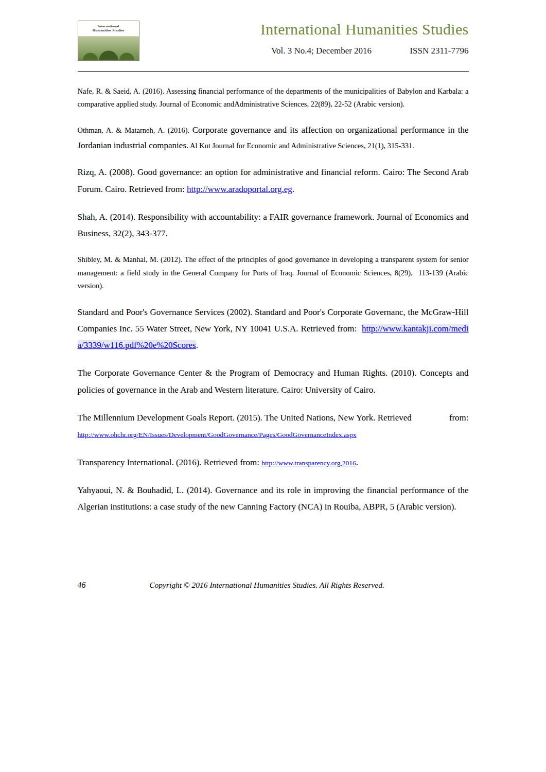International
Humanities Studies
International Humanities Studies
Vol. 3 No.4; December 2016 ISSN 2311-7796
Nafe, R. & Saeid, A. (2016). Assessing financial performance of the departments of the municipalities of Babylon and Karbala: a comparative applied study. Journal of Economic andAdministrative Sciences, 22(89), 22-52 (Arabic version).
Othman, A. & Matarneh, A. (2016). Corporate governance and its affection on organizational performance in the Jordanian industrial companies. Al Kut Journal for Economic and Administrative Sciences, 21(1), 315-331.
Rizq, A. (2008). Good governance: an option for administrative and financial reform. Cairo: The Second Arab Forum. Cairo. Retrieved from: http://www.aradoportal.org.eg.
Shah, A. (2014). Responsibility with accountability: a FAIR governance framework. Journal of Economics and Business, 32(2), 343-377.
Shibley, M. & Manhal, M. (2012). The effect of the principles of good governance in developing a transparent system for senior management: a field study in the General Company for Ports of Iraq. Journal of Economic Sciences, 8(29), 113-139 (Arabic version).
Standard and Poor's Governance Services (2002). Standard and Poor's Corporate Governanc, the McGraw-Hill Companies Inc. 55 Water Street, New York, NY 10041 U.S.A. Retrieved from: http://www.kantakji.com/media/3339/w116.pdf%20e%20Scores.
The Corporate Governance Center & the Program of Democracy and Human Rights. (2010). Concepts and policies of governance in the Arab and Western literature. Cairo: University of Cairo.
The Millennium Development Goals Report. (2015). The United Nations, New York. Retrieved from:
http://www.ohchr.org/EN/Issues/Development/GoodGovernance/Pages/GoodGovernanceIndex.aspx
Transparency International. (2016). Retrieved from: http://www.transparency.org,2016.
Yahyaoui, N. & Bouhadid, L. (2014). Governance and its role in improving the financial performance of the Algerian institutions: a case study of the new Canning Factory (NCA) in Rouiba, ABPR, 5 (Arabic version).
46
Copyright © 2016 International Humanities Studies. All Rights Reserved.